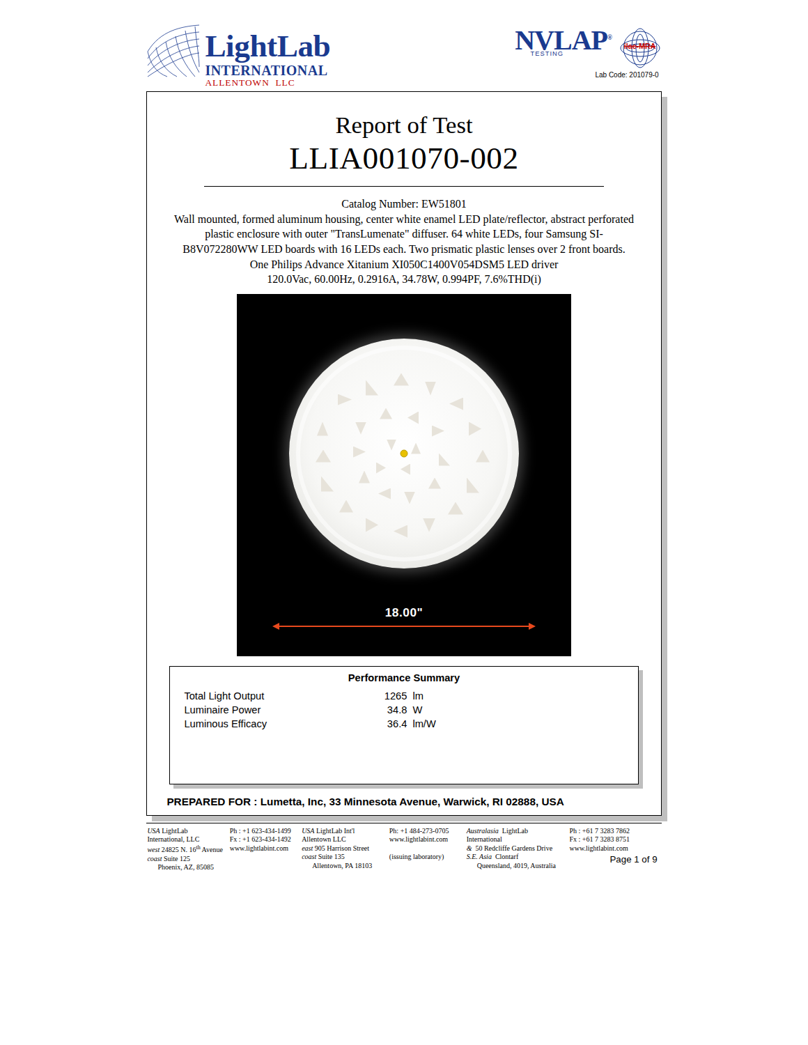LightLab
INTERNATIONAL
ALLENTOWN LLC
NVLAP®
TESTING
ilac-MRA
Lab Code: 201079-0
Report of Test
LLIA001070-002
Catalog Number: EW51801
Wall mounted, formed aluminum housing, center white enamel LED plate/reflector, abstract perforated plastic enclosure with outer "TransLumenate" diffuser. 64 white LEDs, four Samsung SI-B8V072280WW LED boards with 16 LEDs each. Two prismatic plastic lenses over 2 front boards.
One Philips Advance Xitanium XI050C1400V054DSM5 LED driver
120.0Vac, 60.00Hz, 0.2916A, 34.78W, 0.994PF, 7.6%THD(i)
18.00"
Performance Summary
| Total Light Output | 1265 | lm |
| Luminaire Power | 34.8 | W |
| Luminous Efficacy | 36.4 | lm/W |
PREPARED FOR : Lumetta, Inc, 33 Minnesota Avenue, Warwick, RI 02888, USA
| USA LightLab International, LLC west 24825 N. 16 th Avenue coast Suite 125 Phoenix, AZ, 85085 | Ph : +1 623-434-1499 Fx : +1 623-434-1492 www.lightlabint.com | USA LightLab Int'l Allentown LLC east 905 Harrison Street coast Suite 135 Allentown, PA 18103 | Ph: +1 484-273-0705 www.lightlabint.com (issuing laboratory) | Australasia LightLab International & 50 Redcliffe Gardens Drive S.E. Asia Clontarf Queensland, 4019, Australia | Ph : +61 7 3283 7862 Fx : +61 7 3283 8751 www.lightlabint.com Page 1 of 9 |